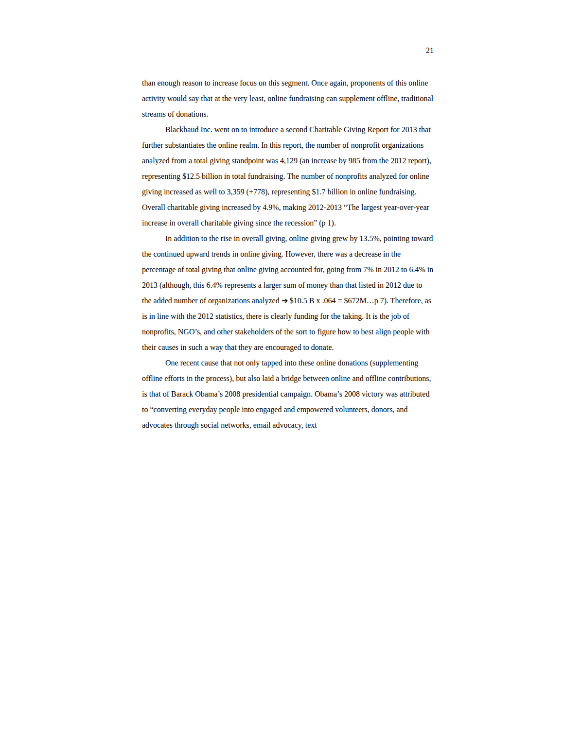21
than enough reason to increase focus on this segment. Once again, proponents of this online activity would say that at the very least, online fundraising can supplement offline, traditional streams of donations.
Blackbaud Inc. went on to introduce a second Charitable Giving Report for 2013 that further substantiates the online realm. In this report, the number of nonprofit organizations analyzed from a total giving standpoint was 4,129 (an increase by 985 from the 2012 report), representing $12.5 billion in total fundraising. The number of nonprofits analyzed for online giving increased as well to 3,359 (+778), representing $1.7 billion in online fundraising. Overall charitable giving increased by 4.9%, making 2012-2013 “The largest year-over-year increase in overall charitable giving since the recession” (p 1).
In addition to the rise in overall giving, online giving grew by 13.5%, pointing toward the continued upward trends in online giving. However, there was a decrease in the percentage of total giving that online giving accounted for, going from 7% in 2012 to 6.4% in 2013 (although, this 6.4% represents a larger sum of money than that listed in 2012 due to the added number of organizations analyzed ➔ $10.5 B x .064 = $672M…p 7). Therefore, as is in line with the 2012 statistics, there is clearly funding for the taking. It is the job of nonprofits, NGO’s, and other stakeholders of the sort to figure how to best align people with their causes in such a way that they are encouraged to donate.
One recent cause that not only tapped into these online donations (supplementing offline efforts in the process), but also laid a bridge between online and offline contributions, is that of Barack Obama’s 2008 presidential campaign. Obama’s 2008 victory was attributed to “converting everyday people into engaged and empowered volunteers, donors, and advocates through social networks, email advocacy, text